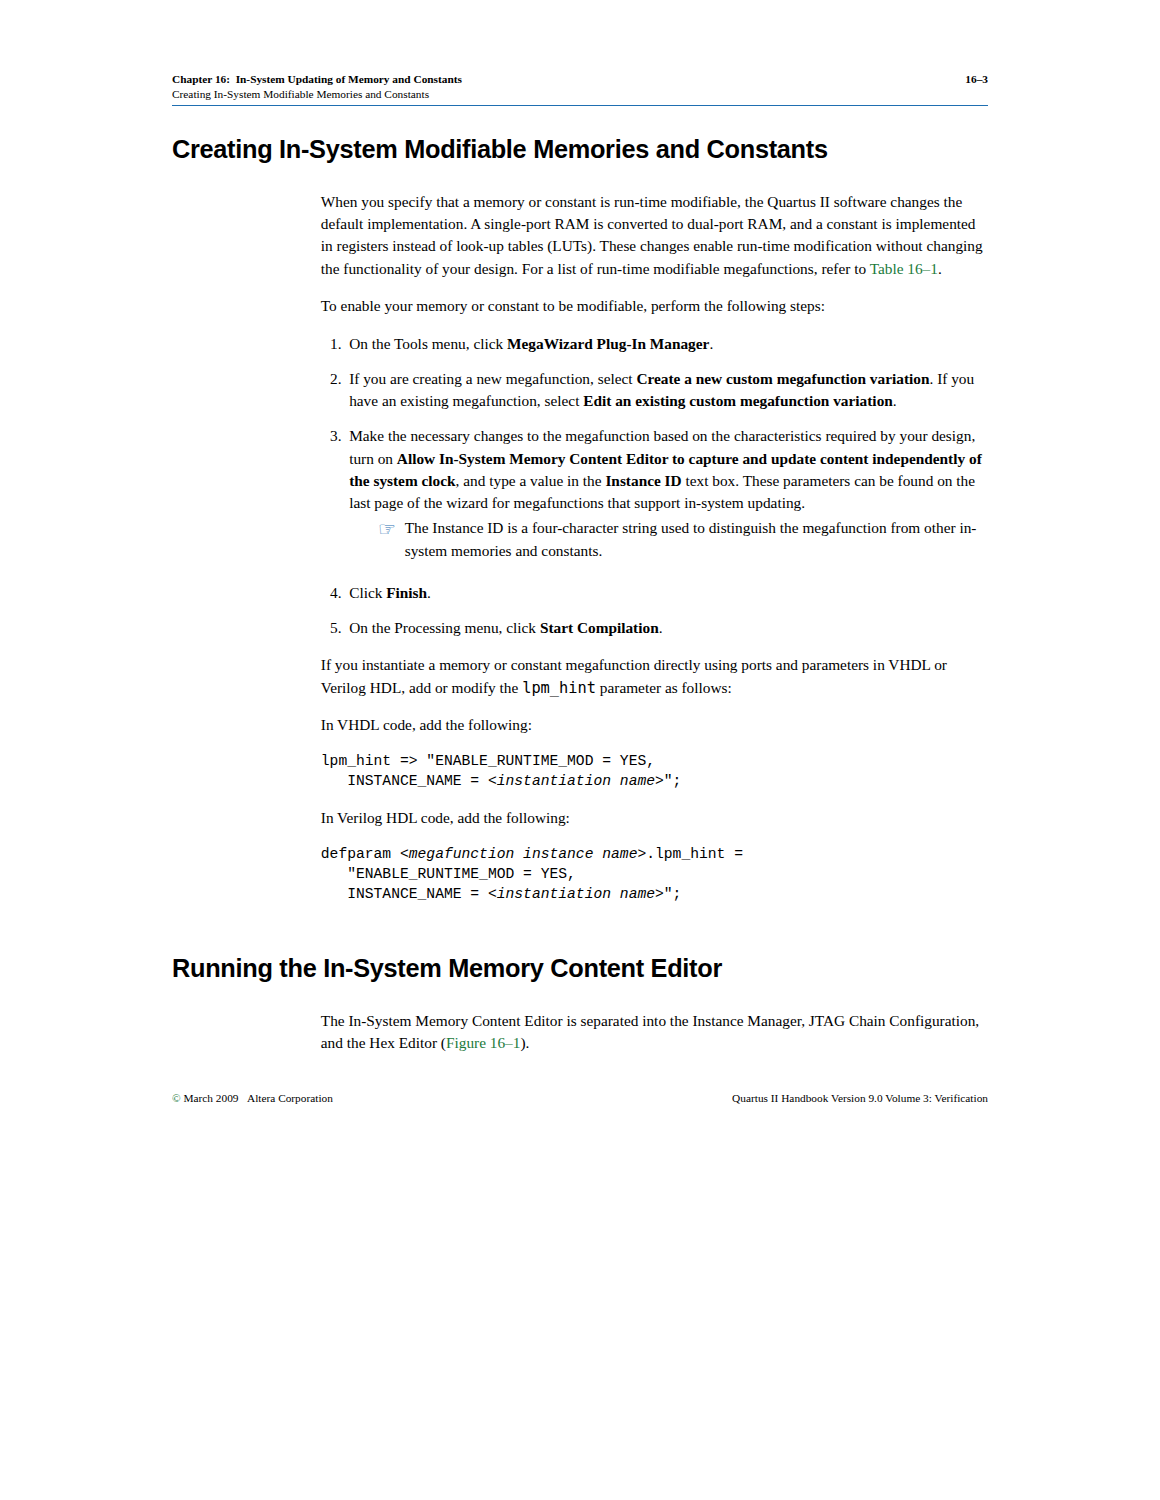16–3
Chapter 16: In-System Updating of Memory and Constants
Creating In-System Modifiable Memories and Constants
Creating In-System Modifiable Memories and Constants
When you specify that a memory or constant is run-time modifiable, the Quartus II software changes the default implementation. A single-port RAM is converted to dual-port RAM, and a constant is implemented in registers instead of look-up tables (LUTs). These changes enable run-time modification without changing the functionality of your design. For a list of run-time modifiable megafunctions, refer to Table 16–1.
To enable your memory or constant to be modifiable, perform the following steps:
On the Tools menu, click MegaWizard Plug-In Manager.
If you are creating a new megafunction, select Create a new custom megafunction variation. If you have an existing megafunction, select Edit an existing custom megafunction variation.
Make the necessary changes to the megafunction based on the characteristics required by your design, turn on Allow In-System Memory Content Editor to capture and update content independently of the system clock, and type a value in the Instance ID text box. These parameters can be found on the last page of the wizard for megafunctions that support in-system updating.
☞
The Instance ID is a four-character string used to distinguish the megafunction from other in-system memories and constants.
Click Finish.
On the Processing menu, click Start Compilation.
If you instantiate a memory or constant megafunction directly using ports and parameters in VHDL or Verilog HDL, add or modify the lpm_hint parameter as follows:
In VHDL code, add the following:
lpm_hint => "ENABLE_RUNTIME_MOD = YES,
   INSTANCE_NAME = <instantiation name>";
In Verilog HDL code, add the following:
defparam <megafunction instance name>.lpm_hint =
   "ENABLE_RUNTIME_MOD = YES,
   INSTANCE_NAME = <instantiation name>";
Running the In-System Memory Content Editor
The In-System Memory Content Editor is separated into the Instance Manager, JTAG Chain Configuration, and the Hex Editor (Figure 16–1).
© March 2009 Altera Corporation
Quartus II Handbook Version 9.0 Volume 3: Verification